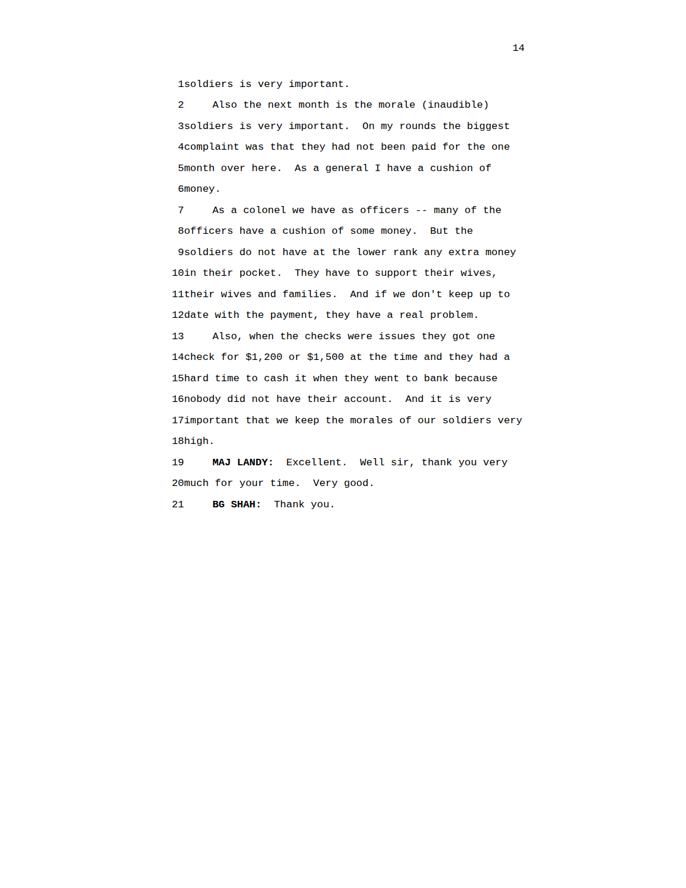14
| 1 | soldiers is very important. |
| 2 | Also the next month is the morale (inaudible) |
| 3 | soldiers is very important. On my rounds the biggest |
| 4 | complaint was that they had not been paid for the one |
| 5 | month over here. As a general I have a cushion of |
| 6 | money. |
| 7 | As a colonel we have as officers -- many of the |
| 8 | officers have a cushion of some money. But the |
| 9 | soldiers do not have at the lower rank any extra money |
| 10 | in their pocket. They have to support their wives, |
| 11 | their wives and families. And if we don't keep up to |
| 12 | date with the payment, they have a real problem. |
| 13 | Also, when the checks were issues they got one |
| 14 | check for $1,200 or $1,500 at the time and they had a |
| 15 | hard time to cash it when they went to bank because |
| 16 | nobody did not have their account. And it is very |
| 17 | important that we keep the morales of our soldiers very |
| 18 | high. |
| 19 | MAJ LANDY: Excellent. Well sir, thank you very |
| 20 | much for your time. Very good. |
| 21 | BG SHAH: Thank you. |